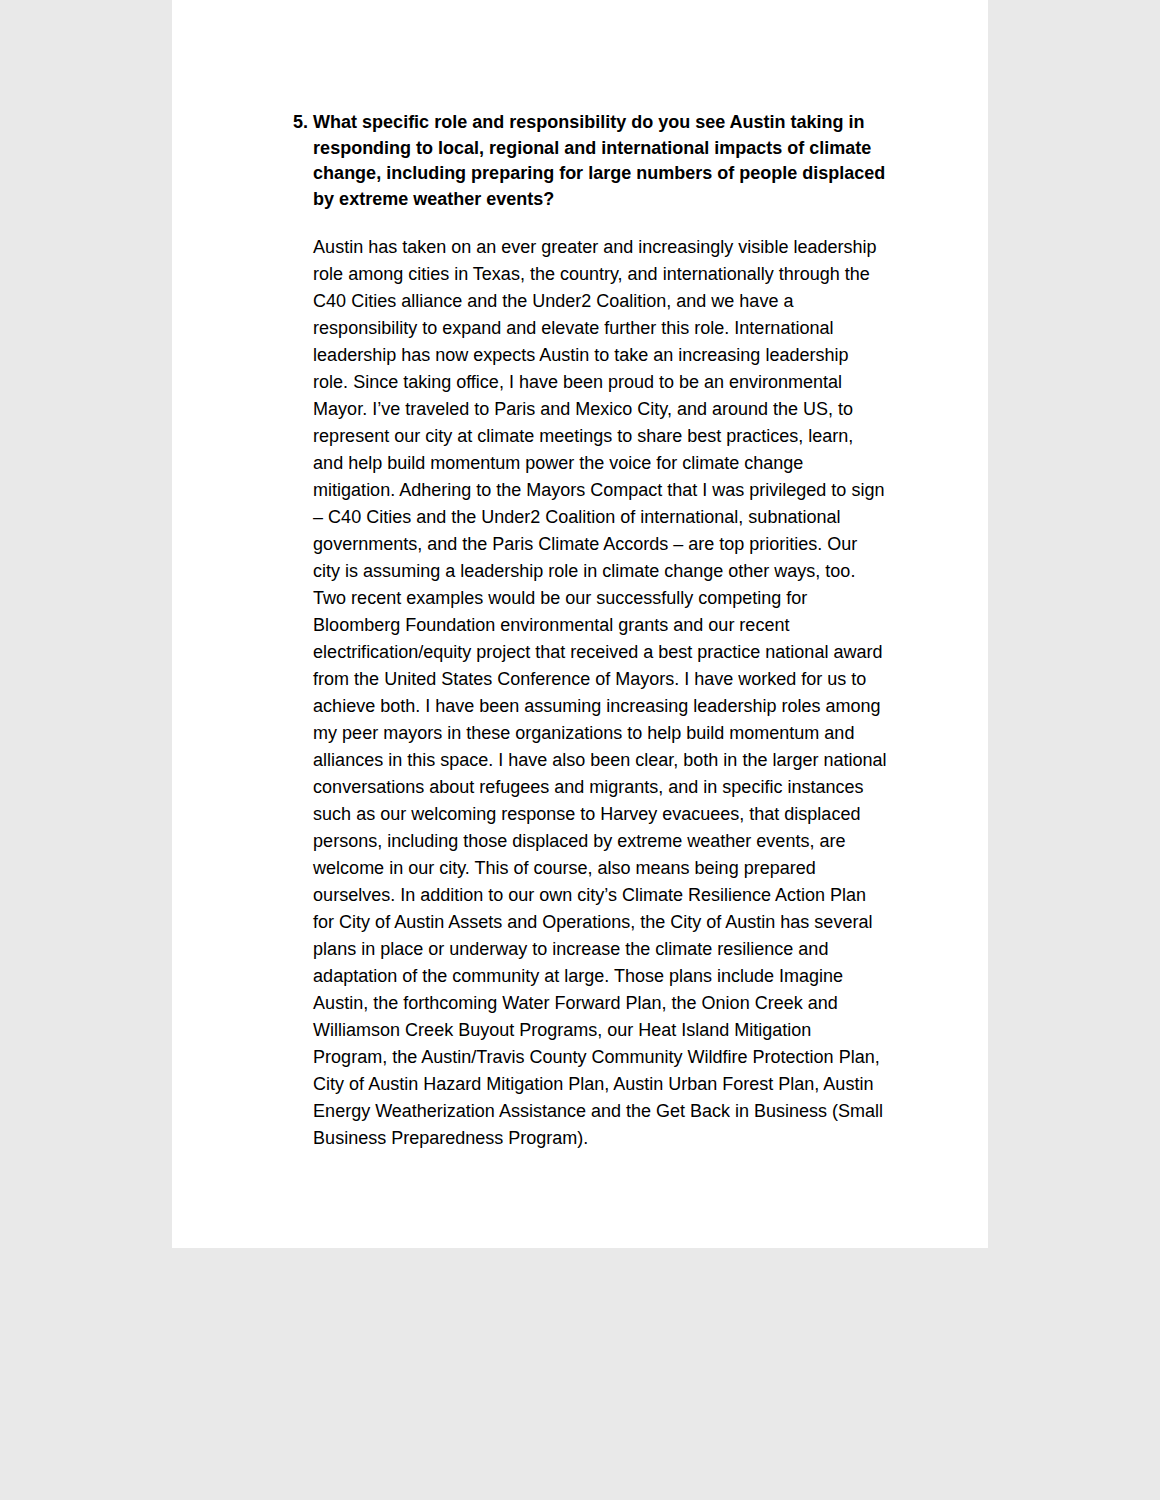What specific role and responsibility do you see Austin taking in responding to local, regional and international impacts of climate change, including preparing for large numbers of people displaced by extreme weather events?
Austin has taken on an ever greater and increasingly visible leadership role among cities in Texas, the country, and internationally through the C40 Cities alliance and the Under2 Coalition, and we have a responsibility to expand and elevate further this role. International leadership has now expects Austin to take an increasing leadership role. Since taking office, I have been proud to be an environmental Mayor. I’ve traveled to Paris and Mexico City, and around the US, to represent our city at climate meetings to share best practices, learn, and help build momentum power the voice for climate change mitigation. Adhering to the Mayors Compact that I was privileged to sign – C40 Cities and the Under2 Coalition of international, subnational governments, and the Paris Climate Accords – are top priorities. Our city is assuming a leadership role in climate change other ways, too. Two recent examples would be our successfully competing for Bloomberg Foundation environmental grants and our recent electrification/equity project that received a best practice national award from the United States Conference of Mayors. I have worked for us to achieve both. I have been assuming increasing leadership roles among my peer mayors in these organizations to help build momentum and alliances in this space. I have also been clear, both in the larger national conversations about refugees and migrants, and in specific instances such as our welcoming response to Harvey evacuees, that displaced persons, including those displaced by extreme weather events, are welcome in our city. This of course, also means being prepared ourselves. In addition to our own city’s Climate Resilience Action Plan for City of Austin Assets and Operations, the City of Austin has several plans in place or underway to increase the climate resilience and adaptation of the community at large. Those plans include Imagine Austin, the forthcoming Water Forward Plan, the Onion Creek and Williamson Creek Buyout Programs, our Heat Island Mitigation Program, the Austin/Travis County Community Wildfire Protection Plan, City of Austin Hazard Mitigation Plan, Austin Urban Forest Plan, Austin Energy Weatherization Assistance and the Get Back in Business (Small Business Preparedness Program).